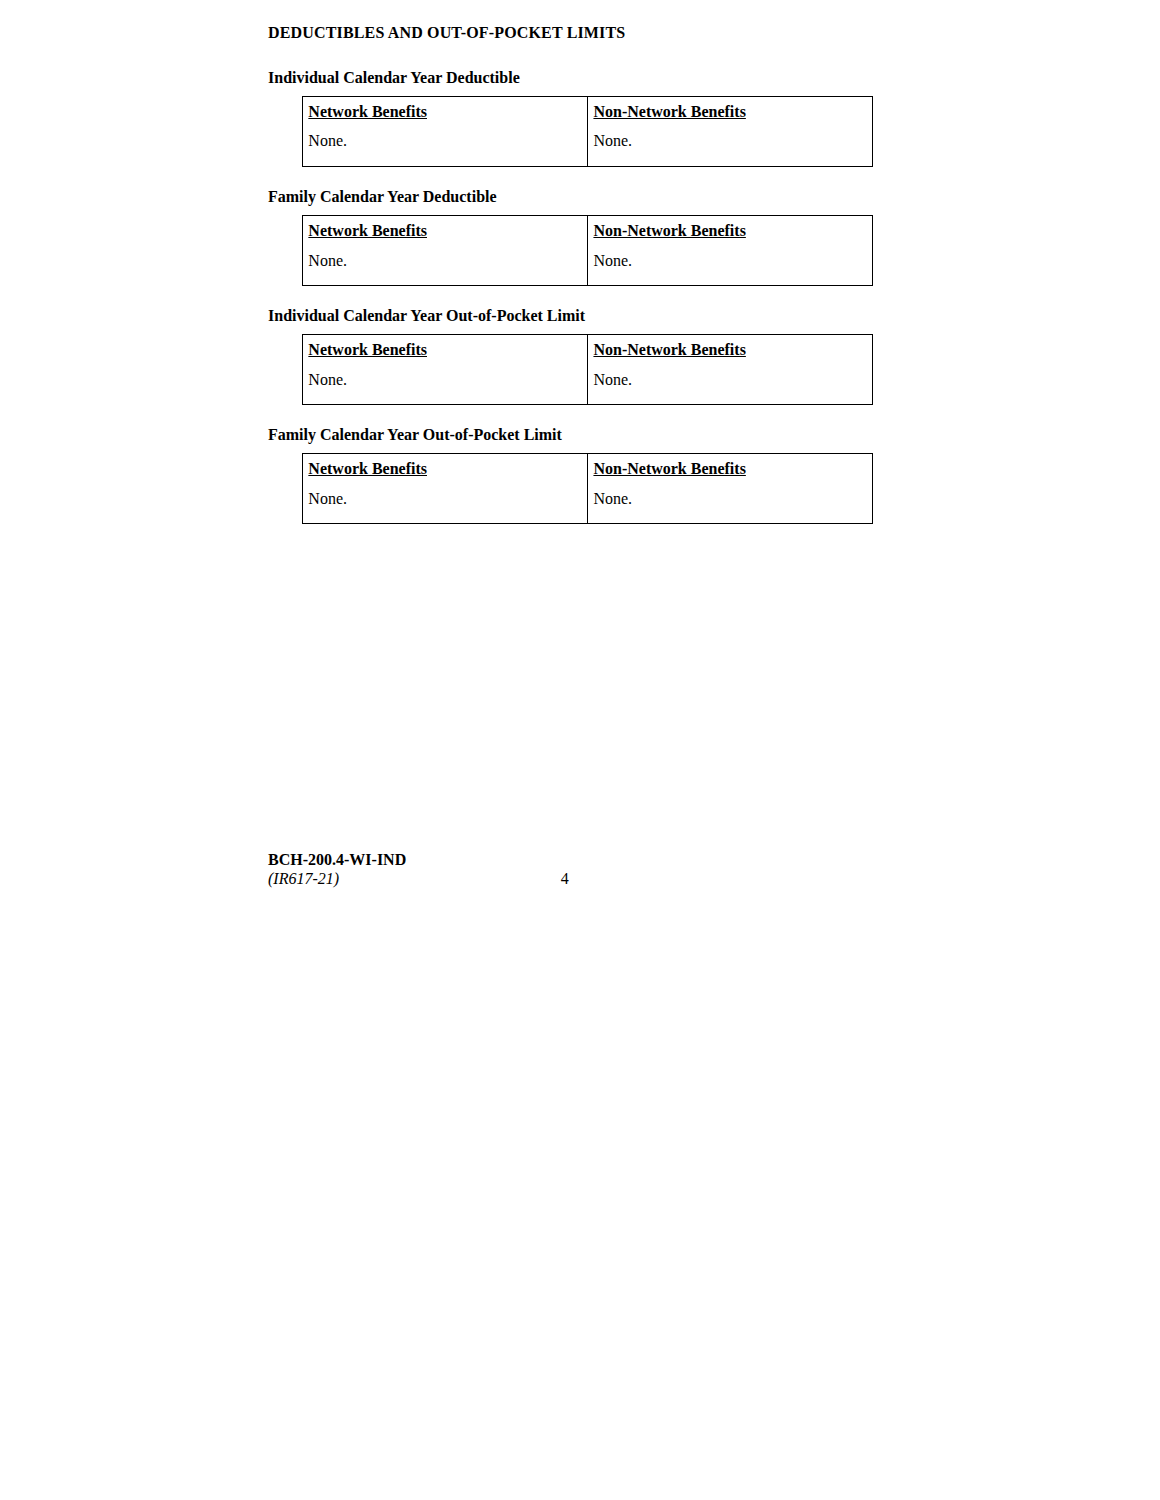DEDUCTIBLES AND OUT-OF-POCKET LIMITS
Individual Calendar Year Deductible
| Network Benefits None. | Non-Network Benefits None. |
Family Calendar Year Deductible
| Network Benefits None. | Non-Network Benefits None. |
Individual Calendar Year Out-of-Pocket Limit
| Network Benefits None. | Non-Network Benefits None. |
Family Calendar Year Out-of-Pocket Limit
| Network Benefits None. | Non-Network Benefits None. |
BCH-200.4-WI-IND
(IR617-21)4